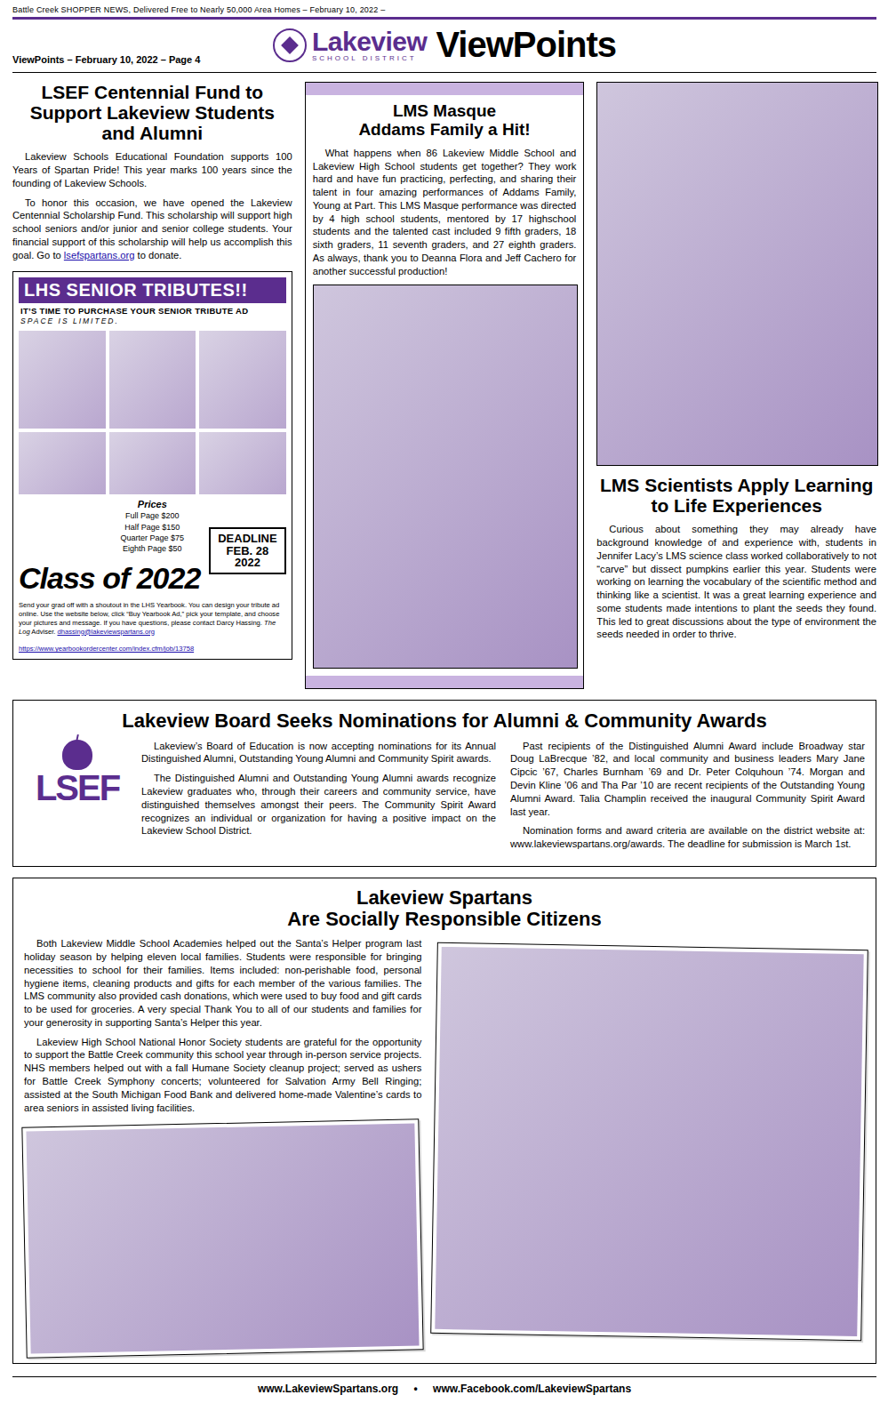Battle Creek SHOPPER NEWS, Delivered Free to Nearly 50,000 Area Homes – February 10, 2022 –
ViewPoints – February 10, 2022 – Page 4
Lakeview
School District
ViewPoints
LSEF Centennial Fund to Support Lakeview Students and Alumni
Lakeview Schools Educational Foundation supports 100 Years of Spartan Pride! This year marks 100 years since the founding of Lakeview Schools.
To honor this occasion, we have opened the Lakeview Centennial Scholarship Fund. This scholarship will support high school seniors and/or junior and senior college students. Your financial support of this scholarship will help us accomplish this goal. Go to lsefspartans.org to donate.
LHS SENIOR TRIBUTES!!
IT’S TIME TO PURCHASE YOUR SENIOR TRIBUTE AD SPACE IS LIMITED.
Prices
Full Page $200
Half Page $150
Quarter Page $75
Eighth Page $50
DEADLINE
FEB. 28
2022
Class of 2022
Send your grad off with a shoutout in the LHS Yearbook. You can design your tribute ad online. Use the website below, click “Buy Yearbook Ad,” pick your template, and choose your pictures and message. If you have questions, please contact Darcy Hassing. The Log Adviser. dhassing@lakeviewspartans.org
https://www.yearbookordercenter.com/index.cfm/job/13758
LMS Masque
Addams Family a Hit!
What happens when 86 Lakeview Middle School and Lakeview High School students get together? They work hard and have fun practicing, perfecting, and sharing their talent in four amazing performances of Addams Family, Young at Part. This LMS Masque performance was directed by 4 high school students, mentored by 17 highschool students and the talented cast included 9 fifth graders, 18 sixth graders, 11 seventh graders, and 27 eighth graders. As always, thank you to Deanna Flora and Jeff Cachero for another successful production!
LMS Scientists Apply Learning to Life Experiences
Curious about something they may already have background knowledge of and experience with, students in Jennifer Lacy’s LMS science class worked collaboratively to not “carve” but dissect pumpkins earlier this year. Students were working on learning the vocabulary of the scientific method and thinking like a scientist. It was a great learning experience and some students made intentions to plant the seeds they found. This led to great discussions about the type of environment the seeds needed in order to thrive.
Lakeview Board Seeks Nominations for Alumni & Community Awards
LSEF
Lakeview’s Board of Education is now accepting nominations for its Annual Distinguished Alumni, Outstanding Young Alumni and Community Spirit awards.
The Distinguished Alumni and Outstanding Young Alumni awards recognize Lakeview graduates who, through their careers and community service, have distinguished themselves amongst their peers. The Community Spirit Award recognizes an individual or organization for having a positive impact on the Lakeview School District.
Past recipients of the Distinguished Alumni Award include Broadway star Doug LaBrecque ’82, and local community and business leaders Mary Jane Cipcic ’67, Charles Burnham ’69 and Dr. Peter Colquhoun ’74. Morgan and Devin Kline ’06 and Tha Par ’10 are recent recipients of the Outstanding Young Alumni Award. Talia Champlin received the inaugural Community Spirit Award last year.
Nomination forms and award criteria are available on the district website at: www.lakeviewspartans.org/awards. The deadline for submission is March 1st.
Lakeview Spartans
Are Socially Responsible Citizens
Both Lakeview Middle School Academies helped out the Santa’s Helper program last holiday season by helping eleven local families. Students were responsible for bringing necessities to school for their families. Items included: non-perishable food, personal hygiene items, cleaning products and gifts for each member of the various families. The LMS community also provided cash donations, which were used to buy food and gift cards to be used for groceries. A very special Thank You to all of our students and families for your generosity in supporting Santa’s Helper this year.
Lakeview High School National Honor Society students are grateful for the opportunity to support the Battle Creek community this school year through in-person service projects. NHS members helped out with a fall Humane Society cleanup project; served as ushers for Battle Creek Symphony concerts; volunteered for Salvation Army Bell Ringing; assisted at the South Michigan Food Bank and delivered home-made Valentine’s cards to area seniors in assisted living facilities.
www.LakeviewSpartans.org • www.Facebook.com/LakeviewSpartans